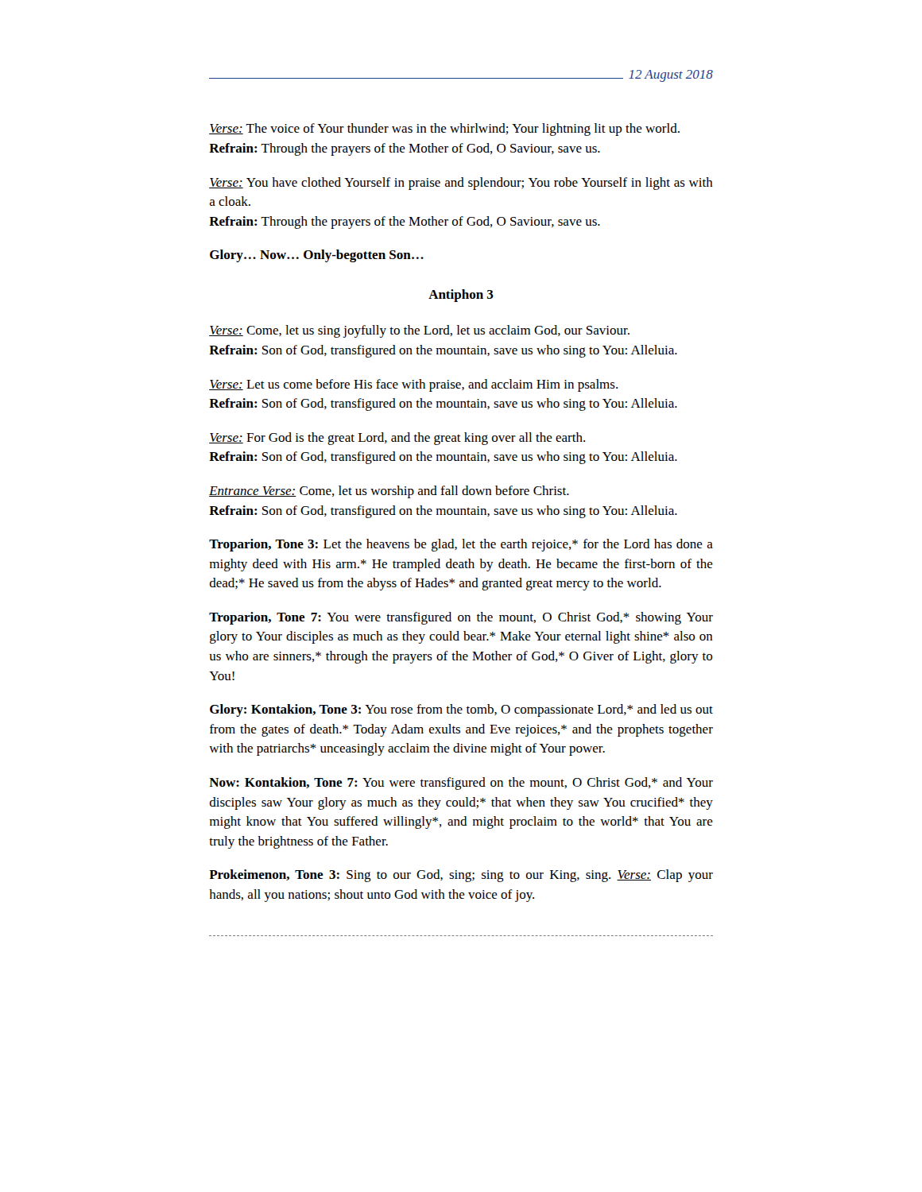12 August 2018
Verse: The voice of Your thunder was in the whirlwind; Your lightning lit up the world.
Refrain: Through the prayers of the Mother of God, O Saviour, save us.
Verse: You have clothed Yourself in praise and splendour; You robe Yourself in light as with a cloak.
Refrain: Through the prayers of the Mother of God, O Saviour, save us.
Glory… Now… Only-begotten Son…
Antiphon 3
Verse: Come, let us sing joyfully to the Lord, let us acclaim God, our Saviour.
Refrain: Son of God, transfigured on the mountain, save us who sing to You: Alleluia.
Verse: Let us come before His face with praise, and acclaim Him in psalms.
Refrain: Son of God, transfigured on the mountain, save us who sing to You: Alleluia.
Verse: For God is the great Lord, and the great king over all the earth.
Refrain: Son of God, transfigured on the mountain, save us who sing to You: Alleluia.
Entrance Verse: Come, let us worship and fall down before Christ.
Refrain: Son of God, transfigured on the mountain, save us who sing to You: Alleluia.
Troparion, Tone 3: Let the heavens be glad, let the earth rejoice,* for the Lord has done a mighty deed with His arm.* He trampled death by death. He became the first-born of the dead;* He saved us from the abyss of Hades* and granted great mercy to the world.
Troparion, Tone 7: You were transfigured on the mount, O Christ God,* showing Your glory to Your disciples as much as they could bear.* Make Your eternal light shine* also on us who are sinners,* through the prayers of the Mother of God,* O Giver of Light, glory to You!
Glory: Kontakion, Tone 3: You rose from the tomb, O compassionate Lord,* and led us out from the gates of death.* Today Adam exults and Eve rejoices,* and the prophets together with the patriarchs* unceasingly acclaim the divine might of Your power.
Now: Kontakion, Tone 7: You were transfigured on the mount, O Christ God,* and Your disciples saw Your glory as much as they could;* that when they saw You crucified* they might know that You suffered willingly*, and might proclaim to the world* that You are truly the brightness of the Father.
Prokeimenon, Tone 3: Sing to our God, sing; sing to our King, sing. Verse: Clap your hands, all you nations; shout unto God with the voice of joy.